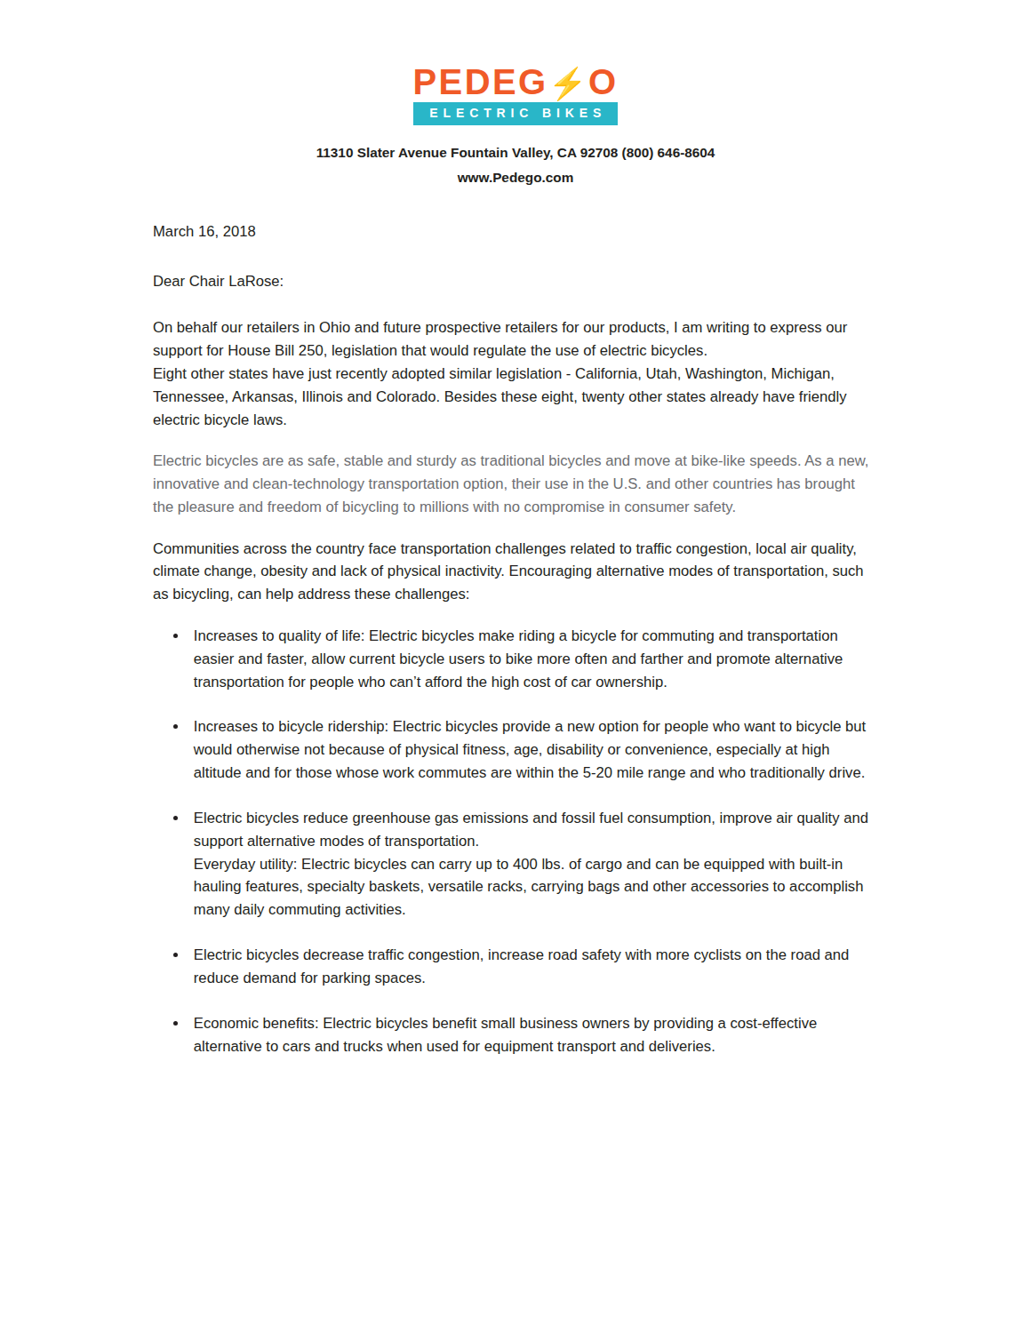PEDEG⚡O
ELECTRIC BIKES
11310 Slater Avenue Fountain Valley, CA 92708 (800) 646-8604
www.Pedego.com
March 16, 2018
Dear Chair LaRose:
On behalf our retailers in Ohio and future prospective retailers for our products, I am writing to express our support for House Bill 250, legislation that would regulate the use of electric bicycles.
Eight other states have just recently adopted similar legislation - California, Utah, Washington, Michigan, Tennessee, Arkansas, Illinois and Colorado. Besides these eight, twenty other states already have friendly electric bicycle laws.
Electric bicycles are as safe, stable and sturdy as traditional bicycles and move at bike-like speeds. As a new, innovative and clean-technology transportation option, their use in the U.S. and other countries has brought the pleasure and freedom of bicycling to millions with no compromise in consumer safety.
Communities across the country face transportation challenges related to traffic congestion, local air quality, climate change, obesity and lack of physical inactivity. Encouraging alternative modes of transportation, such as bicycling, can help address these challenges:
Increases to quality of life: Electric bicycles make riding a bicycle for commuting and transportation easier and faster, allow current bicycle users to bike more often and farther and promote alternative transportation for people who can’t afford the high cost of car ownership.
Increases to bicycle ridership: Electric bicycles provide a new option for people who want to bicycle but would otherwise not because of physical fitness, age, disability or convenience, especially at high altitude and for those whose work commutes are within the 5-20 mile range and who traditionally drive.
Electric bicycles reduce greenhouse gas emissions and fossil fuel consumption, improve air quality and support alternative modes of transportation.
Everyday utility: Electric bicycles can carry up to 400 lbs. of cargo and can be equipped with built-in hauling features, specialty baskets, versatile racks, carrying bags and other accessories to accomplish many daily commuting activities.
Electric bicycles decrease traffic congestion, increase road safety with more cyclists on the road and reduce demand for parking spaces.
Economic benefits: Electric bicycles benefit small business owners by providing a cost-effective alternative to cars and trucks when used for equipment transport and deliveries.